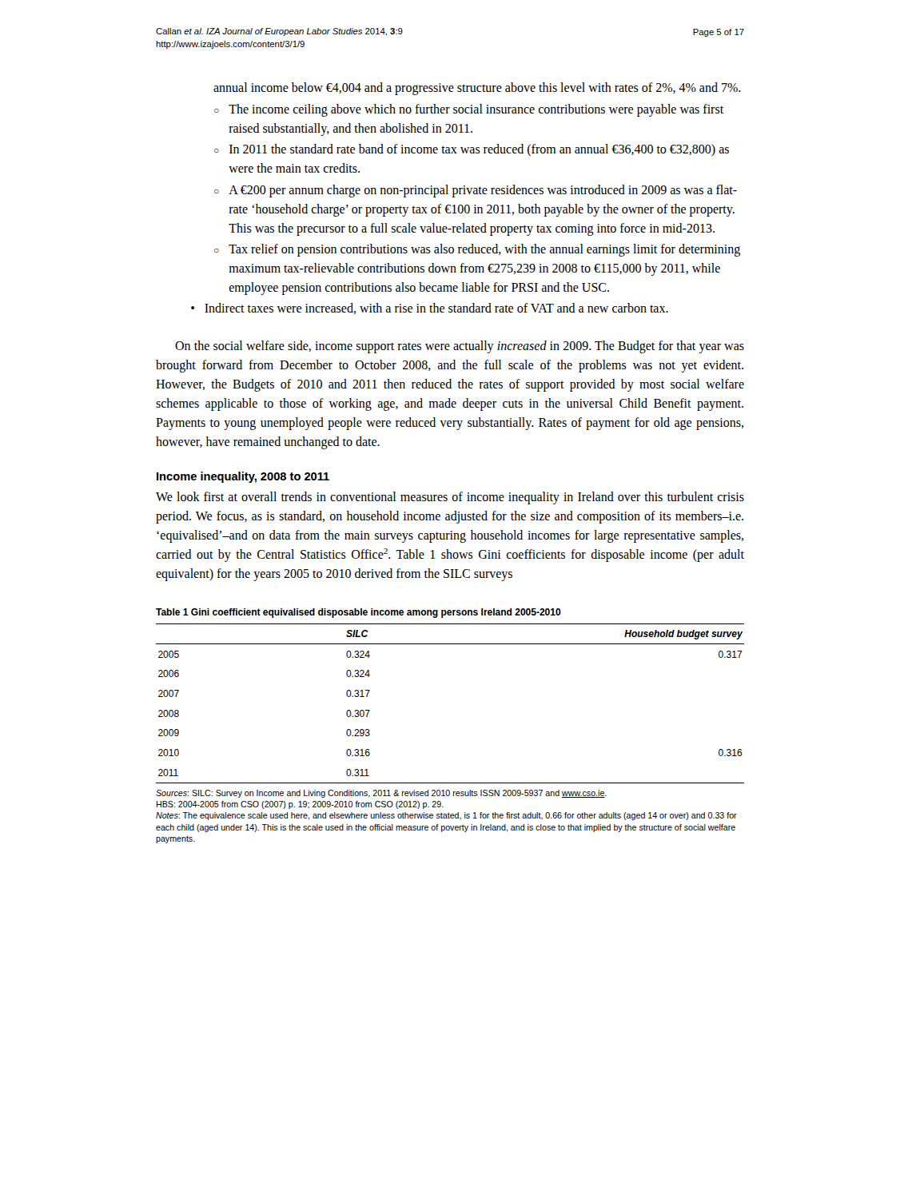Callan et al. IZA Journal of European Labor Studies 2014, 3:9
http://www.izajoels.com/content/3/1/9
Page 5 of 17
annual income below €4,004 and a progressive structure above this level with rates of 2%, 4% and 7%.
The income ceiling above which no further social insurance contributions were payable was first raised substantially, and then abolished in 2011.
In 2011 the standard rate band of income tax was reduced (from an annual €36,400 to €32,800) as were the main tax credits.
A €200 per annum charge on non-principal private residences was introduced in 2009 as was a flat-rate ‘household charge’ or property tax of €100 in 2011, both payable by the owner of the property. This was the precursor to a full scale value-related property tax coming into force in mid-2013.
Tax relief on pension contributions was also reduced, with the annual earnings limit for determining maximum tax-relievable contributions down from €275,239 in 2008 to €115,000 by 2011, while employee pension contributions also became liable for PRSI and the USC.
Indirect taxes were increased, with a rise in the standard rate of VAT and a new carbon tax.
On the social welfare side, income support rates were actually increased in 2009. The Budget for that year was brought forward from December to October 2008, and the full scale of the problems was not yet evident. However, the Budgets of 2010 and 2011 then reduced the rates of support provided by most social welfare schemes applicable to those of working age, and made deeper cuts in the universal Child Benefit payment. Payments to young unemployed people were reduced very substantially. Rates of payment for old age pensions, however, have remained unchanged to date.
Income inequality, 2008 to 2011
We look first at overall trends in conventional measures of income inequality in Ireland over this turbulent crisis period. We focus, as is standard, on household income adjusted for the size and composition of its members–i.e. ‘equivalised’–and on data from the main surveys capturing household incomes for large representative samples, carried out by the Central Statistics Office2. Table 1 shows Gini coefficients for disposable income (per adult equivalent) for the years 2005 to 2010 derived from the SILC surveys
Table 1 Gini coefficient equivalised disposable income among persons Ireland 2005-2010
| | SILC | Household budget survey |
| --- | --- | --- |
| 2005 | 0.324 | 0.317 |
| 2006 | 0.324 | |
| 2007 | 0.317 | |
| 2008 | 0.307 | |
| 2009 | 0.293 | |
| 2010 | 0.316 | 0.316 |
| 2011 | 0.311 | |
Sources: SILC: Survey on Income and Living Conditions, 2011 & revised 2010 results ISSN 2009-5937 and www.cso.ie.
HBS: 2004-2005 from CSO (2007) p. 19; 2009-2010 from CSO (2012) p. 29.
Notes: The equivalence scale used here, and elsewhere unless otherwise stated, is 1 for the first adult, 0.66 for other adults (aged 14 or over) and 0.33 for each child (aged under 14). This is the scale used in the official measure of poverty in Ireland, and is close to that implied by the structure of social welfare payments.